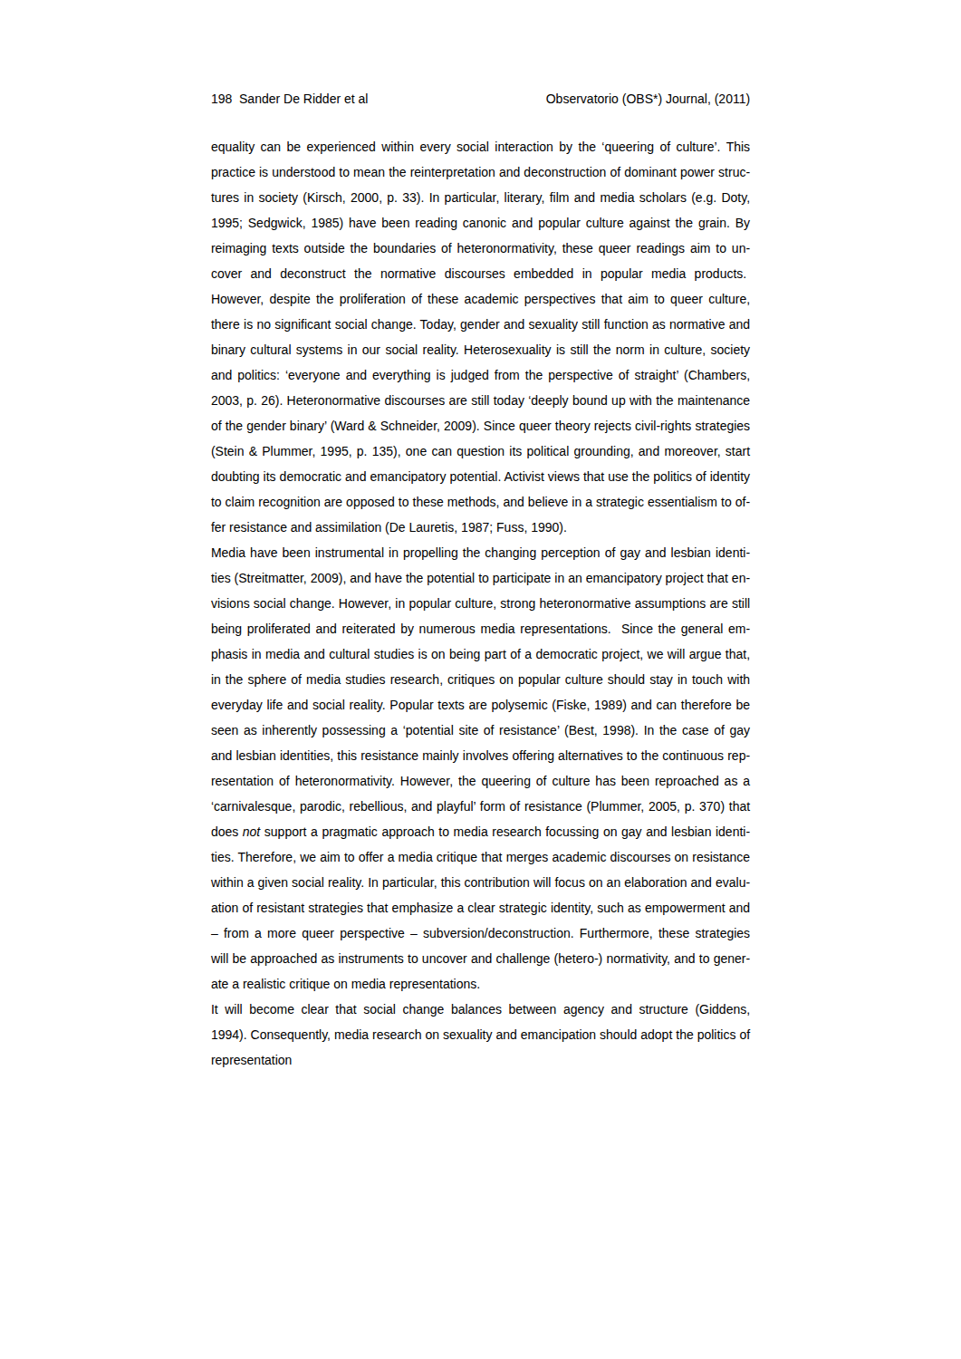198 Sander De Ridder et al Observatorio (OBS*) Journal, (2011)
equality can be experienced within every social interaction by the ‘queering of culture’. This practice is understood to mean the reinterpretation and deconstruction of dominant power structures in society (Kirsch, 2000, p. 33). In particular, literary, film and media scholars (e.g. Doty, 1995; Sedgwick, 1985) have been reading canonic and popular culture against the grain. By reimaging texts outside the boundaries of heteronormativity, these queer readings aim to uncover and deconstruct the normative discourses embedded in popular media products. However, despite the proliferation of these academic perspectives that aim to queer culture, there is no significant social change. Today, gender and sexuality still function as normative and binary cultural systems in our social reality. Heterosexuality is still the norm in culture, society and politics: ‘everyone and everything is judged from the perspective of straight’ (Chambers, 2003, p. 26). Heteronormative discourses are still today ‘deeply bound up with the maintenance of the gender binary’ (Ward & Schneider, 2009). Since queer theory rejects civil-rights strategies (Stein & Plummer, 1995, p. 135), one can question its political grounding, and moreover, start doubting its democratic and emancipatory potential. Activist views that use the politics of identity to claim recognition are opposed to these methods, and believe in a strategic essentialism to offer resistance and assimilation (De Lauretis, 1987; Fuss, 1990).
Media have been instrumental in propelling the changing perception of gay and lesbian identities (Streitmatter, 2009), and have the potential to participate in an emancipatory project that envisions social change. However, in popular culture, strong heteronormative assumptions are still being proliferated and reiterated by numerous media representations. Since the general emphasis in media and cultural studies is on being part of a democratic project, we will argue that, in the sphere of media studies research, critiques on popular culture should stay in touch with everyday life and social reality. Popular texts are polysemic (Fiske, 1989) and can therefore be seen as inherently possessing a ‘potential site of resistance’ (Best, 1998). In the case of gay and lesbian identities, this resistance mainly involves offering alternatives to the continuous representation of heteronormativity. However, the queering of culture has been reproached as a ‘carnivalesque, parodic, rebellious, and playful’ form of resistance (Plummer, 2005, p. 370) that does not support a pragmatic approach to media research focussing on gay and lesbian identities. Therefore, we aim to offer a media critique that merges academic discourses on resistance within a given social reality. In particular, this contribution will focus on an elaboration and evaluation of resistant strategies that emphasize a clear strategic identity, such as empowerment and – from a more queer perspective – subversion/deconstruction. Furthermore, these strategies will be approached as instruments to uncover and challenge (hetero-) normativity, and to generate a realistic critique on media representations.
It will become clear that social change balances between agency and structure (Giddens, 1994). Consequently, media research on sexuality and emancipation should adopt the politics of representation